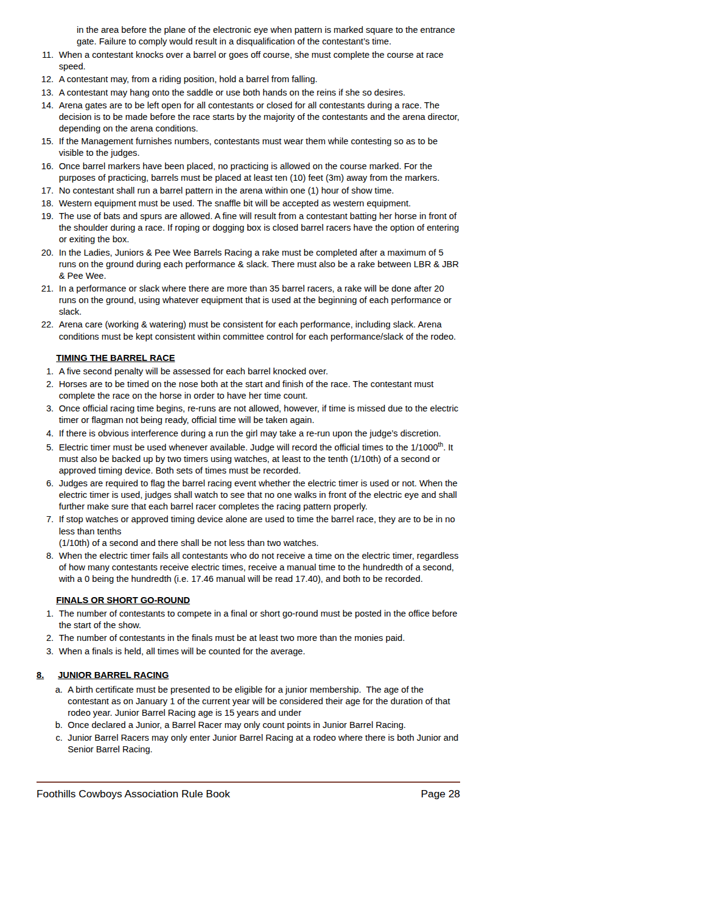in the area before the plane of the electronic eye when pattern is marked square to the entrance gate. Failure to comply would result in a disqualification of the contestant’s time.
When a contestant knocks over a barrel or goes off course, she must complete the course at race speed.
A contestant may, from a riding position, hold a barrel from falling.
A contestant may hang onto the saddle or use both hands on the reins if she so desires.
Arena gates are to be left open for all contestants or closed for all contestants during a race. The decision is to be made before the race starts by the majority of the contestants and the arena director, depending on the arena conditions.
If the Management furnishes numbers, contestants must wear them while contesting so as to be visible to the judges.
Once barrel markers have been placed, no practicing is allowed on the course marked. For the purposes of practicing, barrels must be placed at least ten (10) feet (3m) away from the markers.
No contestant shall run a barrel pattern in the arena within one (1) hour of show time.
Western equipment must be used. The snaffle bit will be accepted as western equipment.
The use of bats and spurs are allowed. A fine will result from a contestant batting her horse in front of the shoulder during a race. If roping or dogging box is closed barrel racers have the option of entering or exiting the box.
In the Ladies, Juniors & Pee Wee Barrels Racing a rake must be completed after a maximum of 5 runs on the ground during each performance & slack. There must also be a rake between LBR & JBR & Pee Wee.
In a performance or slack where there are more than 35 barrel racers, a rake will be done after 20 runs on the ground, using whatever equipment that is used at the beginning of each performance or slack.
Arena care (working & watering) must be consistent for each performance, including slack. Arena conditions must be kept consistent within committee control for each performance/slack of the rodeo.
TIMING THE BARREL RACE
A five second penalty will be assessed for each barrel knocked over.
Horses are to be timed on the nose both at the start and finish of the race. The contestant must complete the race on the horse in order to have her time count.
Once official racing time begins, re-runs are not allowed, however, if time is missed due to the electric timer or flagman not being ready, official time will be taken again.
If there is obvious interference during a run the girl may take a re-run upon the judge’s discretion.
Electric timer must be used whenever available. Judge will record the official times to the 1/1000th. It must also be backed up by two timers using watches, at least to the tenth (1/10th) of a second or approved timing device. Both sets of times must be recorded.
Judges are required to flag the barrel racing event whether the electric timer is used or not. When the electric timer is used, judges shall watch to see that no one walks in front of the electric eye and shall further make sure that each barrel racer completes the racing pattern properly.
If stop watches or approved timing device alone are used to time the barrel race, they are to be in no less than tenths
(1/10th) of a second and there shall be not less than two watches.
When the electric timer fails all contestants who do not receive a time on the electric timer, regardless of how many contestants receive electric times, receive a manual time to the hundredth of a second, with a 0 being the hundredth (i.e. 17.46 manual will be read 17.40), and both to be recorded.
FINALS OR SHORT GO-ROUND
The number of contestants to compete in a final or short go-round must be posted in the office before the start of the show.
The number of contestants in the finals must be at least two more than the monies paid.
When a finals is held, all times will be counted for the average.
8. JUNIOR BARREL RACING
A birth certificate must be presented to be eligible for a junior membership. The age of the contestant as on January 1 of the current year will be considered their age for the duration of that rodeo year. Junior Barrel Racing age is 15 years and under
Once declared a Junior, a Barrel Racer may only count points in Junior Barrel Racing.
Junior Barrel Racers may only enter Junior Barrel Racing at a rodeo where there is both Junior and Senior Barrel Racing.
Foothills Cowboys Association Rule Book
Page 28